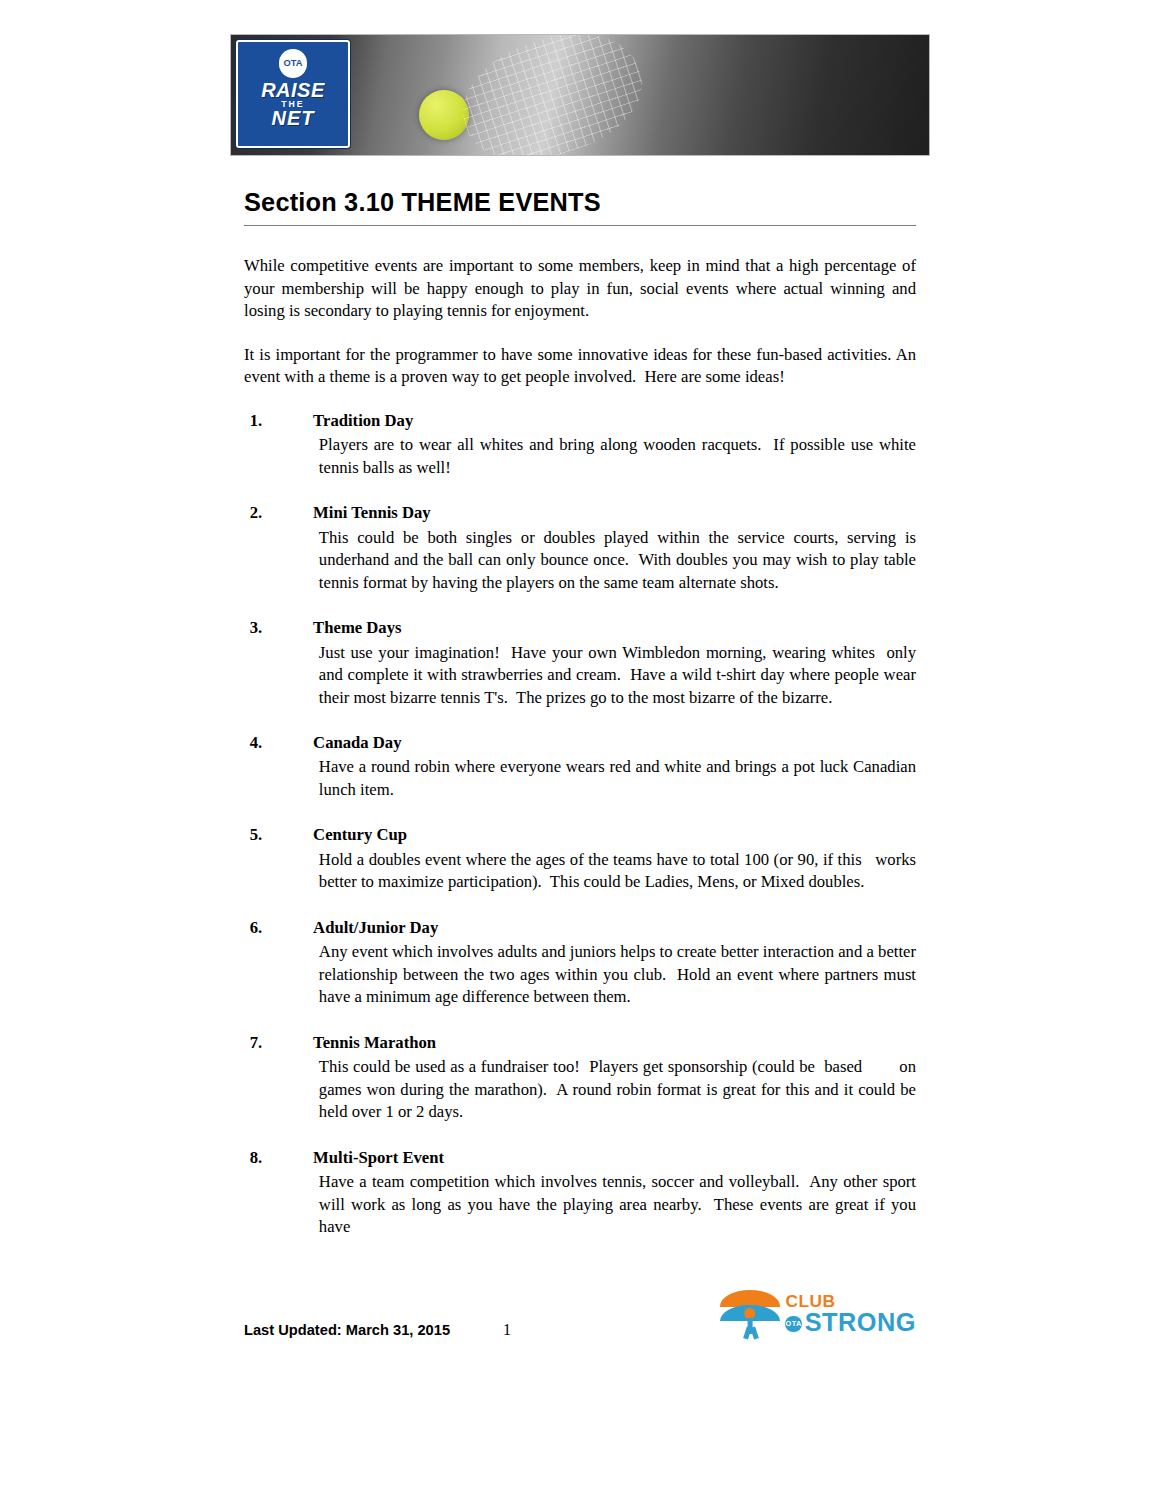OTA RAISE THE NET
Section 3.10 THEME EVENTS
While competitive events are important to some members, keep in mind that a high percentage of your membership will be happy enough to play in fun, social events where actual winning and losing is secondary to playing tennis for enjoyment.
It is important for the programmer to have some innovative ideas for these fun-based activities. An event with a theme is a proven way to get people involved. Here are some ideas!
1. Tradition Day Players are to wear all whites and bring along wooden racquets. If possible use white tennis balls as well!
2. Mini Tennis Day This could be both singles or doubles played within the service courts, serving is underhand and the ball can only bounce once. With doubles you may wish to play table tennis format by having the players on the same team alternate shots.
3. Theme Days Just use your imagination! Have your own Wimbledon morning, wearing whites only and complete it with strawberries and cream. Have a wild t-shirt day where people wear their most bizarre tennis T's. The prizes go to the most bizarre of the bizarre.
4. Canada Day Have a round robin where everyone wears red and white and brings a pot luck Canadian lunch item.
5. Century Cup Hold a doubles event where the ages of the teams have to total 100 (or 90, if this works better to maximize participation). This could be Ladies, Mens, or Mixed doubles.
6. Adult/Junior Day Any event which involves adults and juniors helps to create better interaction and a better relationship between the two ages within you club. Hold an event where partners must have a minimum age difference between them.
7. Tennis Marathon This could be used as a fundraiser too! Players get sponsorship (could be based on games won during the marathon). A round robin format is great for this and it could be held over 1 or 2 days.
8. Multi-Sport Event Have a team competition which involves tennis, soccer and volleyball. Any other sport will work as long as you have the playing area nearby. These events are great if you have
Last Updated: March 31, 2015 1
CLUB OTASTRONG